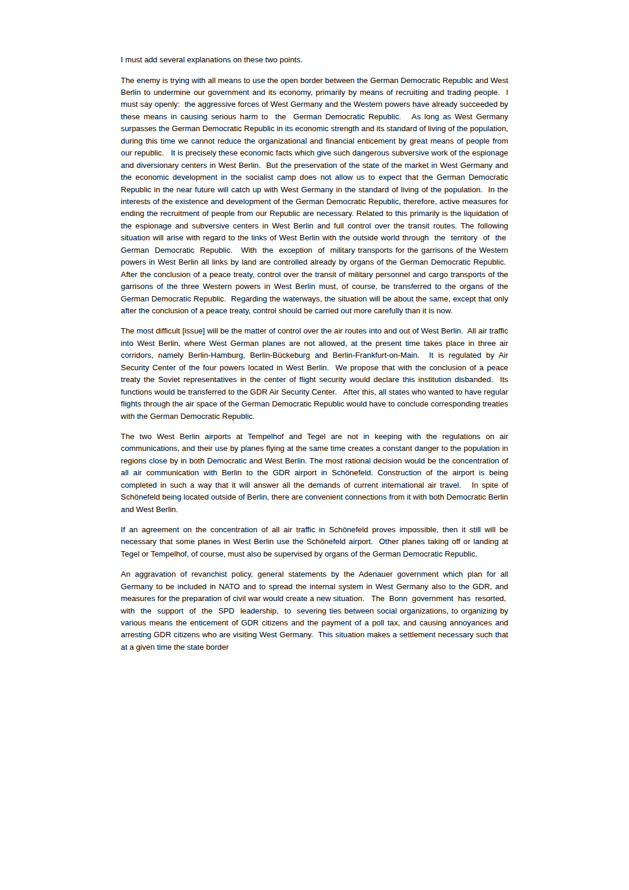I must add several explanations on these two points.
The enemy is trying with all means to use the open border between the German Democratic Republic and West Berlin to undermine our government and its economy, primarily by means of recruiting and trading people. I must say openly: the aggressive forces of West Germany and the Western powers have already succeeded by these means in causing serious harm to the German Democratic Republic. As long as West Germany surpasses the German Democratic Republic in its economic strength and its standard of living of the population, during this time we cannot reduce the organizational and financial enticement by great means of people from our republic. It is precisely these economic facts which give such dangerous subversive work of the espionage and diversionary centers in West Berlin. But the preservation of the state of the market in West Germany and the economic development in the socialist camp does not allow us to expect that the German Democratic Republic in the near future will catch up with West Germany in the standard of living of the population. In the interests of the existence and development of the German Democratic Republic, therefore, active measures for ending the recruitment of people from our Republic are necessary. Related to this primarily is the liquidation of the espionage and subversive centers in West Berlin and full control over the transit routes. The following situation will arise with regard to the links of West Berlin with the outside world through the territory of the German Democratic Republic. With the exception of military transports for the garrisons of the Western powers in West Berlin all links by land are controlled already by organs of the German Democratic Republic. After the conclusion of a peace treaty, control over the transit of military personnel and cargo transports of the garrisons of the three Western powers in West Berlin must, of course, be transferred to the organs of the German Democratic Republic. Regarding the waterways, the situation will be about the same, except that only after the conclusion of a peace treaty, control should be carried out more carefully than it is now.
The most difficult [issue] will be the matter of control over the air routes into and out of West Berlin. All air traffic into West Berlin, where West German planes are not allowed, at the present time takes place in three air corridors, namely Berlin-Hamburg, Berlin-Bückeburg and Berlin-Frankfurt-on-Main. It is regulated by Air Security Center of the four powers located in West Berlin. We propose that with the conclusion of a peace treaty the Soviet representatives in the center of flight security would declare this institution disbanded. Its functions would be transferred to the GDR Air Security Center. After this, all states who wanted to have regular flights through the air space of the German Democratic Republic would have to conclude corresponding treaties with the German Democratic Republic.
The two West Berlin airports at Tempelhof and Tegel are not in keeping with the regulations on air communications, and their use by planes flying at the same time creates a constant danger to the population in regions close by in both Democratic and West Berlin. The most rational decision would be the concentration of all air communication with Berlin to the GDR airport in Schönefeld. Construction of the airport is being completed in such a way that it will answer all the demands of current international air travel. In spite of Schönefeld being located outside of Berlin, there are convenient connections from it with both Democratic Berlin and West Berlin.
If an agreement on the concentration of all air traffic in Schönefeld proves impossible, then it still will be necessary that some planes in West Berlin use the Schönefeld airport. Other planes taking off or landing at Tegel or Tempelhof, of course, must also be supervised by organs of the German Democratic Republic.
An aggravation of revanchist policy, general statements by the Adenauer government which plan for all Germany to be included in NATO and to spread the internal system in West Germany also to the GDR, and measures for the preparation of civil war would create a new situation. The Bonn government has resorted, with the support of the SPD leadership, to severing ties between social organizations, to organizing by various means the enticement of GDR citizens and the payment of a poll tax, and causing annoyances and arresting GDR citizens who are visiting West Germany. This situation makes a settlement necessary such that at a given time the state border